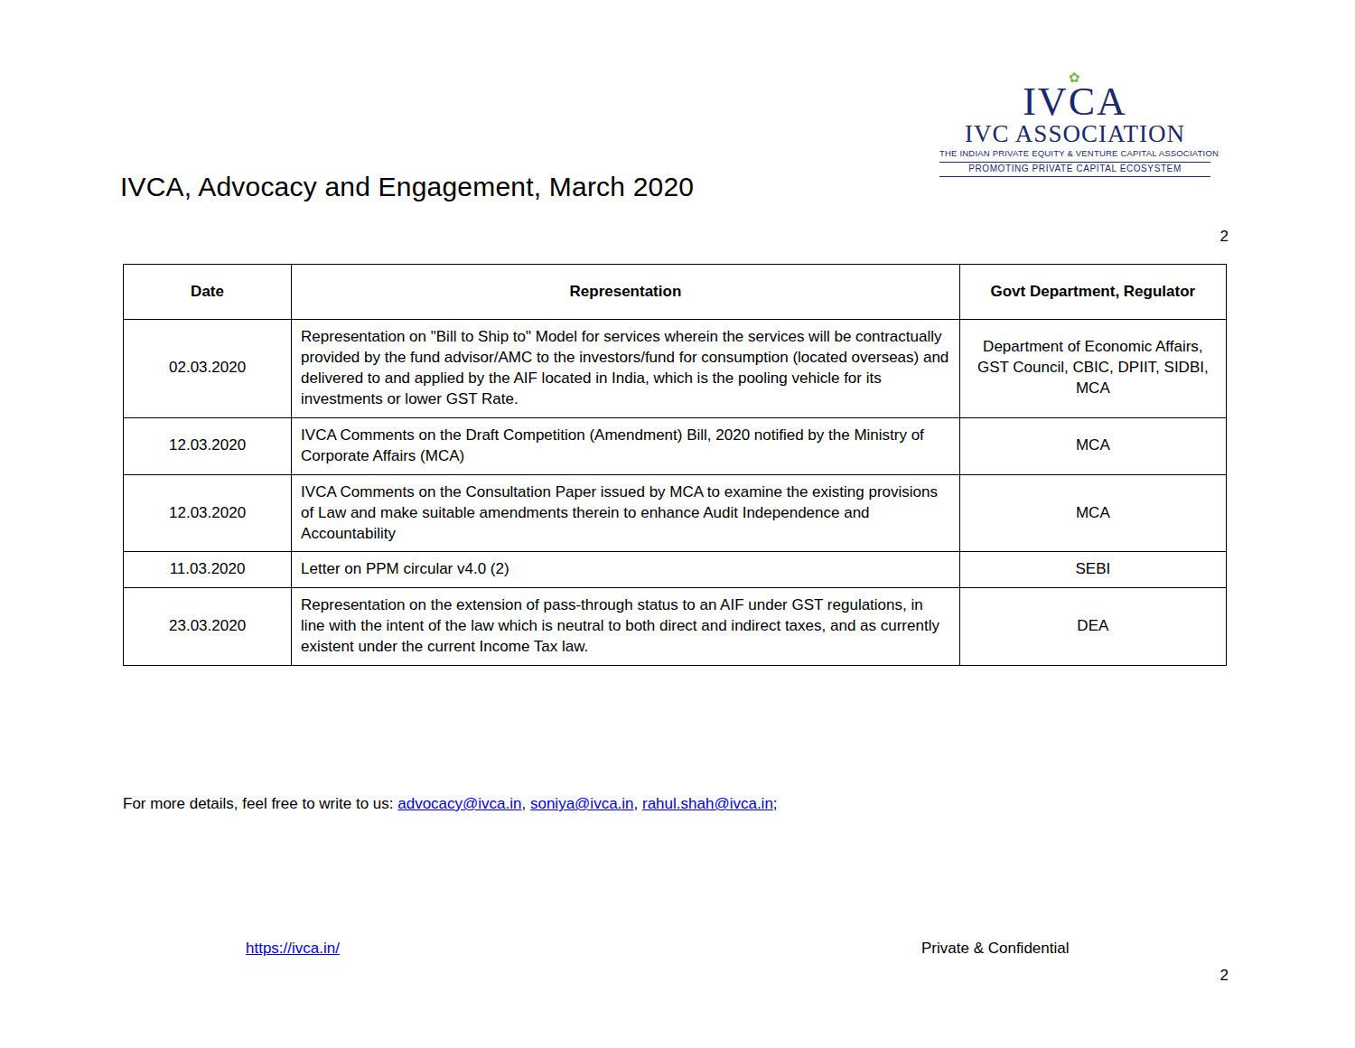✿
IVCA
IVC ASSOCIATION
THE INDIAN PRIVATE EQUITY & VENTURE CAPITAL ASSOCIATION
PROMOTING PRIVATE CAPITAL ECOSYSTEM
IVCA, Advocacy and Engagement, March 2020
2
| Date | Representation | Govt Department, Regulator |
| --- | --- | --- |
| 02.03.2020 | Representation on "Bill to Ship to" Model for services wherein the services will be contractually provided by the fund advisor/AMC to the investors/fund for consumption (located overseas) and delivered to and applied by the AIF located in India, which is the pooling vehicle for its investments or lower GST Rate. | Department of Economic Affairs, GST Council, CBIC, DPIIT, SIDBI, MCA |
| 12.03.2020 | IVCA Comments on the Draft Competition (Amendment) Bill, 2020 notified by the Ministry of Corporate Affairs (MCA) | MCA |
| 12.03.2020 | IVCA Comments on the Consultation Paper issued by MCA to examine the existing provisions of Law and make suitable amendments therein to enhance Audit Independence and Accountability | MCA |
| 11.03.2020 | Letter on PPM circular v4.0 (2) | SEBI |
| 23.03.2020 | Representation on the extension of pass-through status to an AIF under GST regulations, in line with the intent of the law which is neutral to both direct and indirect taxes, and as currently existent under the current Income Tax law. | DEA |
For more details, feel free to write to us: advocacy@ivca.in, soniya@ivca.in, rahul.shah@ivca.in;
https://ivca.in/
Private & Confidential
2